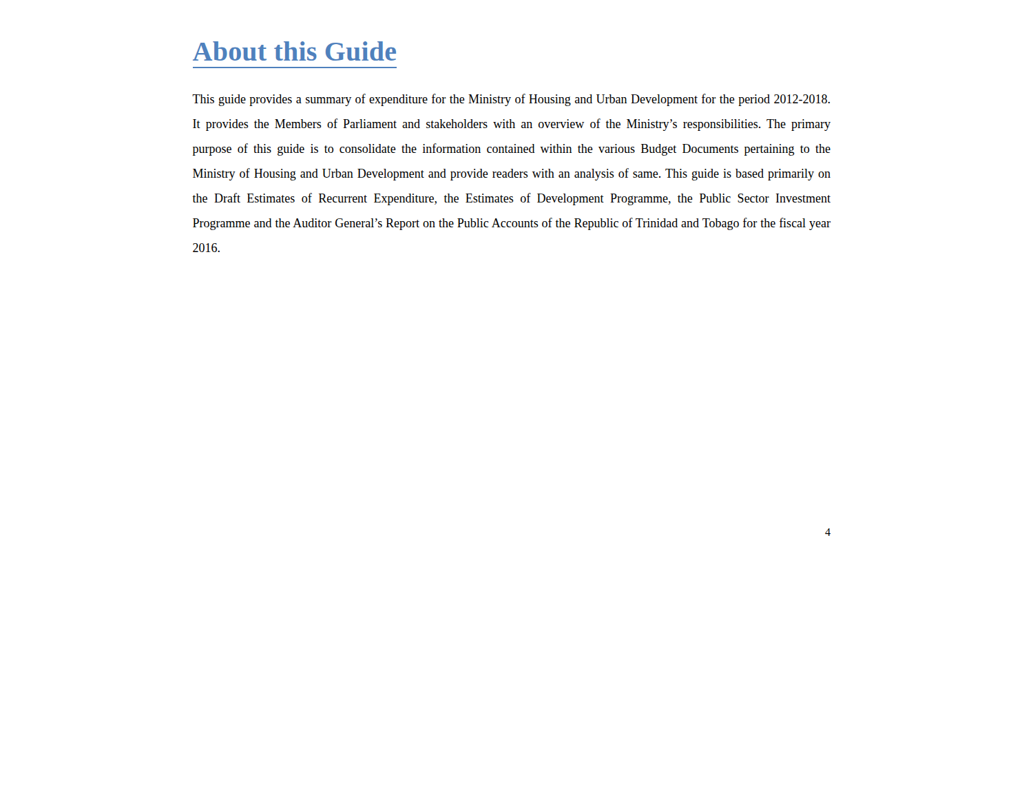About this Guide
This guide provides a summary of expenditure for the Ministry of Housing and Urban Development for the period 2012-2018. It provides the Members of Parliament and stakeholders with an overview of the Ministry’s responsibilities. The primary purpose of this guide is to consolidate the information contained within the various Budget Documents pertaining to the Ministry of Housing and Urban Development and provide readers with an analysis of same. This guide is based primarily on the Draft Estimates of Recurrent Expenditure, the Estimates of Development Programme, the Public Sector Investment Programme and the Auditor General’s Report on the Public Accounts of the Republic of Trinidad and Tobago for the fiscal year 2016.
4